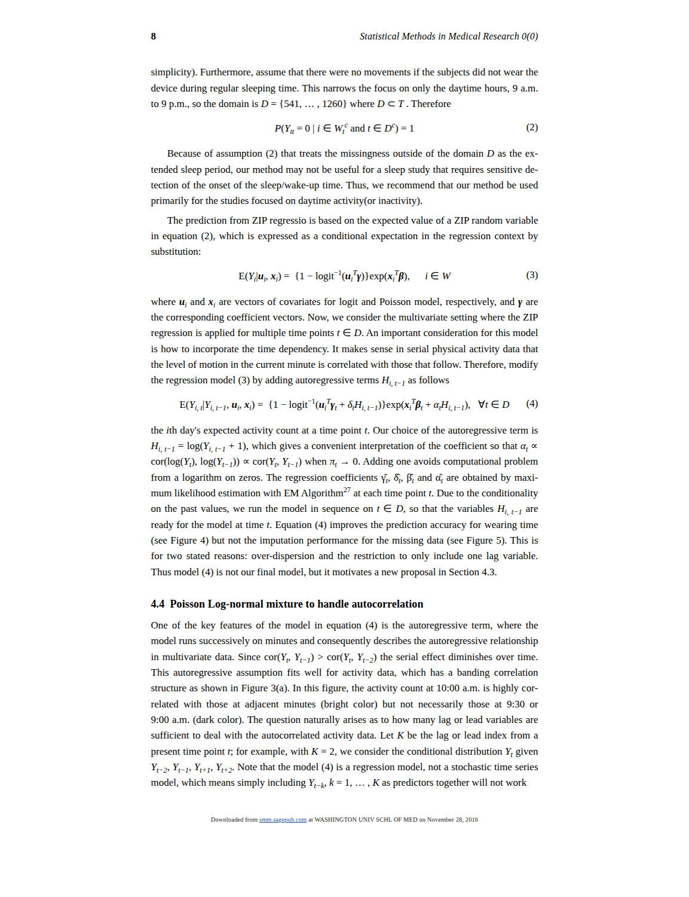8 Statistical Methods in Medical Research 0(0)
simplicity). Furthermore, assume that there were no movements if the subjects did not wear the device during regular sleeping time. This narrows the focus on only the daytime hours, 9 a.m. to 9 p.m., so the domain is D = {541, … , 1260} where D ⊂ T . Therefore
P(Yit = 0 | i ∈ Wtc and t ∈ Dc) = 1 (2)
Because of assumption (2) that treats the missingness outside of the domain D as the extended sleep period, our method may not be useful for a sleep study that requires sensitive detection of the onset of the sleep/wake-up time. Thus, we recommend that our method be used primarily for the studies focused on daytime activity(or inactivity).
The prediction from ZIP regressio is based on the expected value of a ZIP random variable in equation (2), which is expressed as a conditional expectation in the regression context by substitution:
E(Yi|ui, xi) = {1 − logit−1(uiTγ)}exp(xiTβ), i ∈ W (3)
where ui and xi are vectors of covariates for logit and Poisson model, respectively, and γ are the corresponding coefficient vectors. Now, we consider the multivariate setting where the ZIP regression is applied for multiple time points t ∈ D. An important consideration for this model is how to incorporate the time dependency. It makes sense in serial physical activity data that the level of motion in the current minute is correlated with those that follow. Therefore, modify the regression model (3) by adding autoregressive terms Hi, t−1 as follows
E(Yi, t|Yi, t−1, ui, xi) = {1 − logit−1(uiTγt + δtHi, t−1)}exp(xiTβt + αtHi, t−1), ∀t ∈ D (4)
the ith day's expected activity count at a time point t. Our choice of the autoregressive term is Hi, t−1 = log(Yi, t−1 + 1), which gives a convenient interpretation of the coefficient so that αt ∝ cor(log(Yt), log(Yt−1)) ∝ cor(Yt, Yt−1) when πt → 0. Adding one avoids computational problem from a logarithm on zeros. The regression coefficients γ̂t, δ̂t, β̂t and α̂t are obtained by maximum likelihood estimation with EM Algorithm27 at each time point t. Due to the conditionality on the past values, we run the model in sequence on t ∈ D, so that the variables Hi, t−1 are ready for the model at time t. Equation (4) improves the prediction accuracy for wearing time (see Figure 4) but not the imputation performance for the missing data (see Figure 5). This is for two stated reasons: over-dispersion and the restriction to only include one lag variable. Thus model (4) is not our final model, but it motivates a new proposal in Section 4.3.
4.4 Poisson Log-normal mixture to handle autocorrelation
One of the key features of the model in equation (4) is the autoregressive term, where the model runs successively on minutes and consequently describes the autoregressive relationship in multivariate data. Since cor(Yt, Yt−1) > cor(Yt, Yt−2) the serial effect diminishes over time. This autoregressive assumption fits well for activity data, which has a banding correlation structure as shown in Figure 3(a). In this figure, the activity count at 10:00 a.m. is highly correlated with those at adjacent minutes (bright color) but not necessarily those at 9:30 or 9:00 a.m. (dark color). The question naturally arises as to how many lag or lead variables are sufficient to deal with the autocorrelated activity data. Let K be the lag or lead index from a present time point t; for example, with K = 2, we consider the conditional distribution Yt given Yt−2, Yt−1, Yt+1, Yt+2. Note that the model (4) is a regression model, not a stochastic time series model, which means simply including Yt−k, k = 1, … , K as predictors together will not work
Downloaded from smm.sagepub.com at WASHINGTON UNIV SCHL OF MED on November 28, 2016